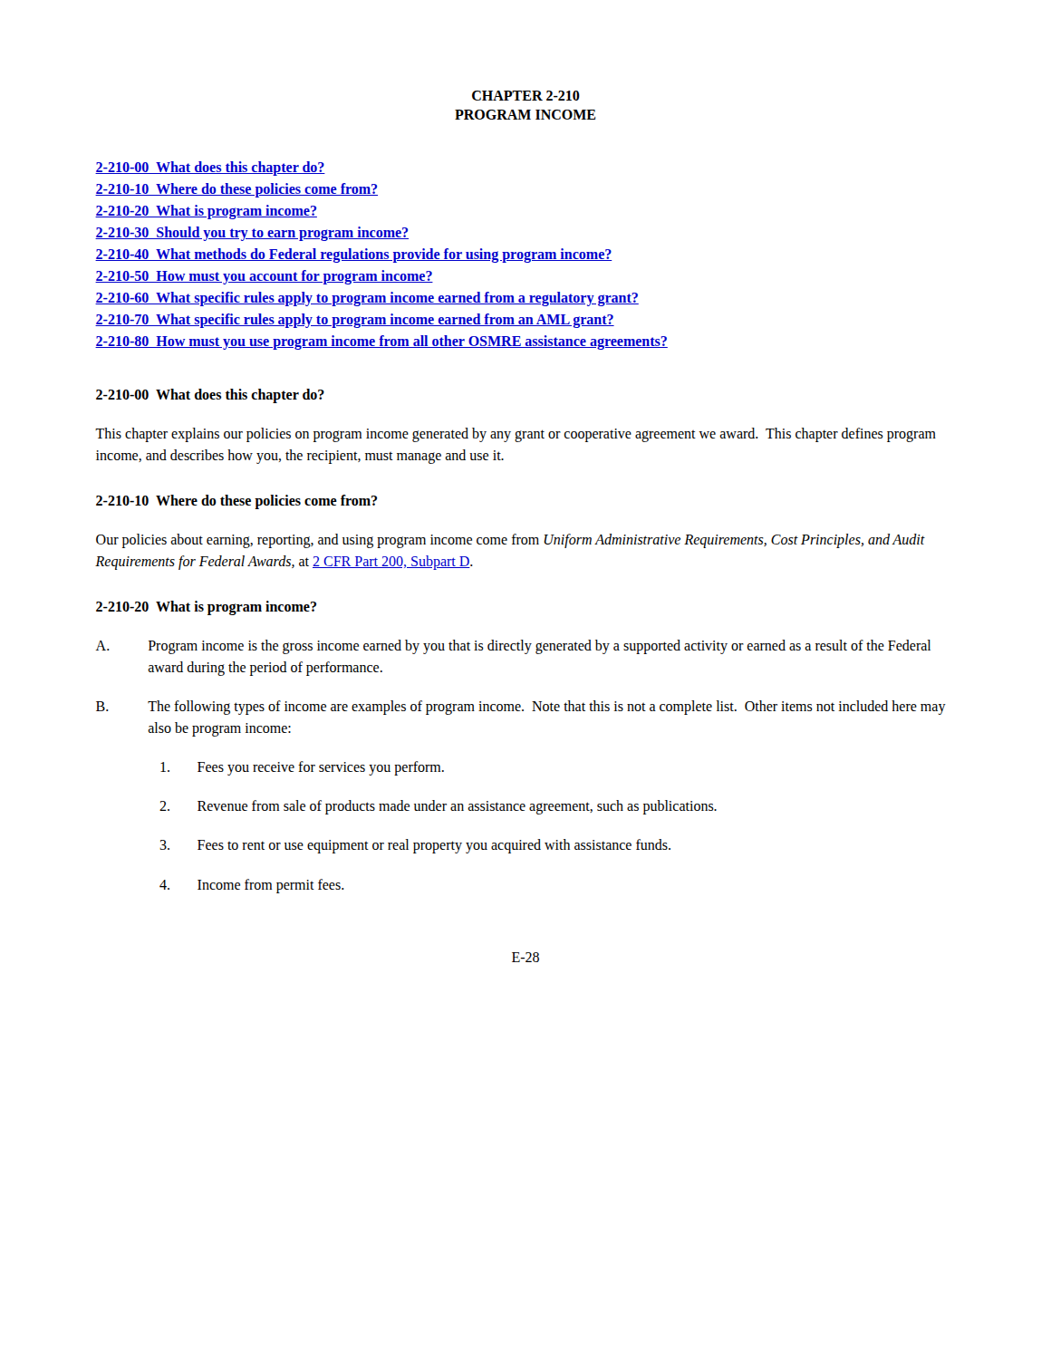CHAPTER 2-210
PROGRAM INCOME
2-210-00 What does this chapter do?
2-210-10 Where do these policies come from?
2-210-20 What is program income?
2-210-30 Should you try to earn program income?
2-210-40 What methods do Federal regulations provide for using program income?
2-210-50 How must you account for program income?
2-210-60 What specific rules apply to program income earned from a regulatory grant?
2-210-70 What specific rules apply to program income earned from an AML grant?
2-210-80 How must you use program income from all other OSMRE assistance agreements?
2-210-00 What does this chapter do?
This chapter explains our policies on program income generated by any grant or cooperative agreement we award. This chapter defines program income, and describes how you, the recipient, must manage and use it.
2-210-10 Where do these policies come from?
Our policies about earning, reporting, and using program income come from Uniform Administrative Requirements, Cost Principles, and Audit Requirements for Federal Awards, at 2 CFR Part 200, Subpart D.
2-210-20 What is program income?
A.
Program income is the gross income earned by you that is directly generated by a supported activity or earned as a result of the Federal award during the period of performance.
B.
The following types of income are examples of program income. Note that this is not a complete list. Other items not included here may also be program income:
1.
Fees you receive for services you perform.
2.
Revenue from sale of products made under an assistance agreement, such as publications.
3.
Fees to rent or use equipment or real property you acquired with assistance funds.
4.
Income from permit fees.
E-28